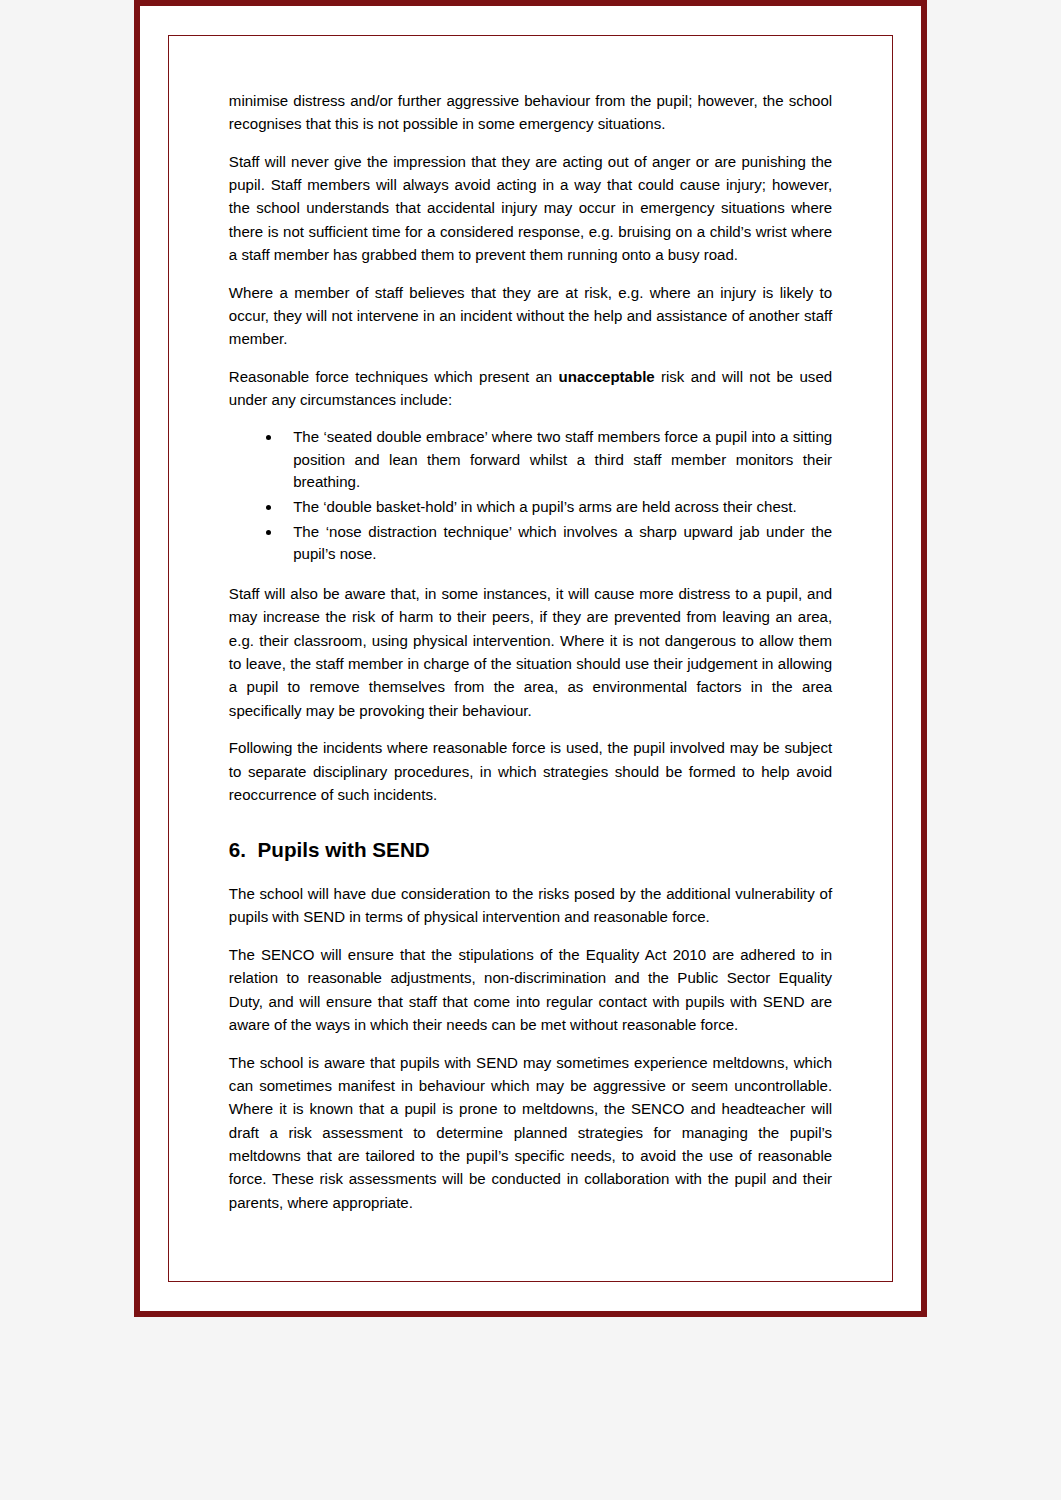minimise distress and/or further aggressive behaviour from the pupil; however, the school recognises that this is not possible in some emergency situations.
Staff will never give the impression that they are acting out of anger or are punishing the pupil. Staff members will always avoid acting in a way that could cause injury; however, the school understands that accidental injury may occur in emergency situations where there is not sufficient time for a considered response, e.g. bruising on a child’s wrist where a staff member has grabbed them to prevent them running onto a busy road.
Where a member of staff believes that they are at risk, e.g. where an injury is likely to occur, they will not intervene in an incident without the help and assistance of another staff member.
Reasonable force techniques which present an unacceptable risk and will not be used under any circumstances include:
The ‘seated double embrace’ where two staff members force a pupil into a sitting position and lean them forward whilst a third staff member monitors their breathing.
The ‘double basket-hold’ in which a pupil’s arms are held across their chest.
The ‘nose distraction technique’ which involves a sharp upward jab under the pupil’s nose.
Staff will also be aware that, in some instances, it will cause more distress to a pupil, and may increase the risk of harm to their peers, if they are prevented from leaving an area, e.g. their classroom, using physical intervention. Where it is not dangerous to allow them to leave, the staff member in charge of the situation should use their judgement in allowing a pupil to remove themselves from the area, as environmental factors in the area specifically may be provoking their behaviour.
Following the incidents where reasonable force is used, the pupil involved may be subject to separate disciplinary procedures, in which strategies should be formed to help avoid reoccurrence of such incidents.
6. Pupils with SEND
The school will have due consideration to the risks posed by the additional vulnerability of pupils with SEND in terms of physical intervention and reasonable force.
The SENCO will ensure that the stipulations of the Equality Act 2010 are adhered to in relation to reasonable adjustments, non-discrimination and the Public Sector Equality Duty, and will ensure that staff that come into regular contact with pupils with SEND are aware of the ways in which their needs can be met without reasonable force.
The school is aware that pupils with SEND may sometimes experience meltdowns, which can sometimes manifest in behaviour which may be aggressive or seem uncontrollable. Where it is known that a pupil is prone to meltdowns, the SENCO and headteacher will draft a risk assessment to determine planned strategies for managing the pupil’s meltdowns that are tailored to the pupil’s specific needs, to avoid the use of reasonable force. These risk assessments will be conducted in collaboration with the pupil and their parents, where appropriate.